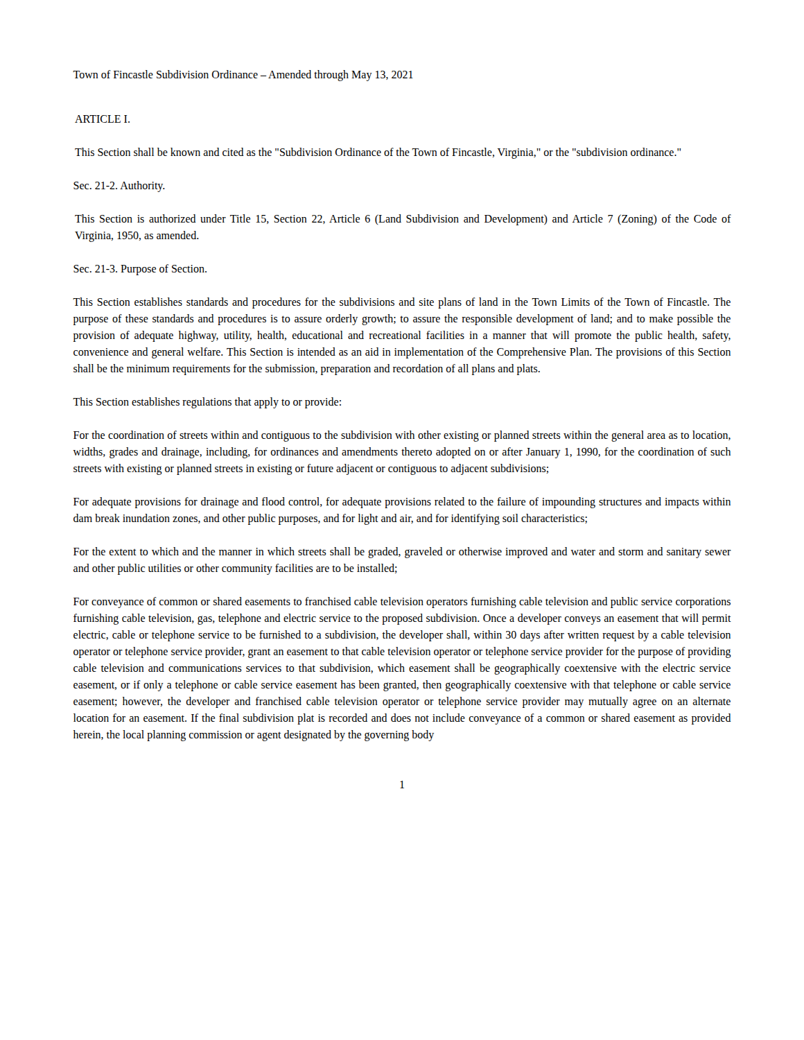Town of Fincastle Subdivision Ordinance – Amended through May 13, 2021
ARTICLE I.
This Section shall be known and cited as the "Subdivision Ordinance of the Town of Fincastle, Virginia," or the "subdivision ordinance."
Sec. 21-2. Authority.
This Section is authorized under Title 15, Section 22, Article 6 (Land Subdivision and Development) and Article 7 (Zoning) of the Code of Virginia, 1950, as amended.
Sec. 21-3. Purpose of Section.
This Section establishes standards and procedures for the subdivisions and site plans of land in the Town Limits of the Town of Fincastle. The purpose of these standards and procedures is to assure orderly growth; to assure the responsible development of land; and to make possible the provision of adequate highway, utility, health, educational and recreational facilities in a manner that will promote the public health, safety, convenience and general welfare. This Section is intended as an aid in implementation of the Comprehensive Plan. The provisions of this Section shall be the minimum requirements for the submission, preparation and recordation of all plans and plats.
This Section establishes regulations that apply to or provide:
For the coordination of streets within and contiguous to the subdivision with other existing or planned streets within the general area as to location, widths, grades and drainage, including, for ordinances and amendments thereto adopted on or after January 1, 1990, for the coordination of such streets with existing or planned streets in existing or future adjacent or contiguous to adjacent subdivisions;
For adequate provisions for drainage and flood control, for adequate provisions related to the failure of impounding structures and impacts within dam break inundation zones, and other public purposes, and for light and air, and for identifying soil characteristics;
For the extent to which and the manner in which streets shall be graded, graveled or otherwise improved and water and storm and sanitary sewer and other public utilities or other community facilities are to be installed;
For conveyance of common or shared easements to franchised cable television operators furnishing cable television and public service corporations furnishing cable television, gas, telephone and electric service to the proposed subdivision. Once a developer conveys an easement that will permit electric, cable or telephone service to be furnished to a subdivision, the developer shall, within 30 days after written request by a cable television operator or telephone service provider, grant an easement to that cable television operator or telephone service provider for the purpose of providing cable television and communications services to that subdivision, which easement shall be geographically coextensive with the electric service easement, or if only a telephone or cable service easement has been granted, then geographically coextensive with that telephone or cable service easement; however, the developer and franchised cable television operator or telephone service provider may mutually agree on an alternate location for an easement. If the final subdivision plat is recorded and does not include conveyance of a common or shared easement as provided herein, the local planning commission or agent designated by the governing body
1